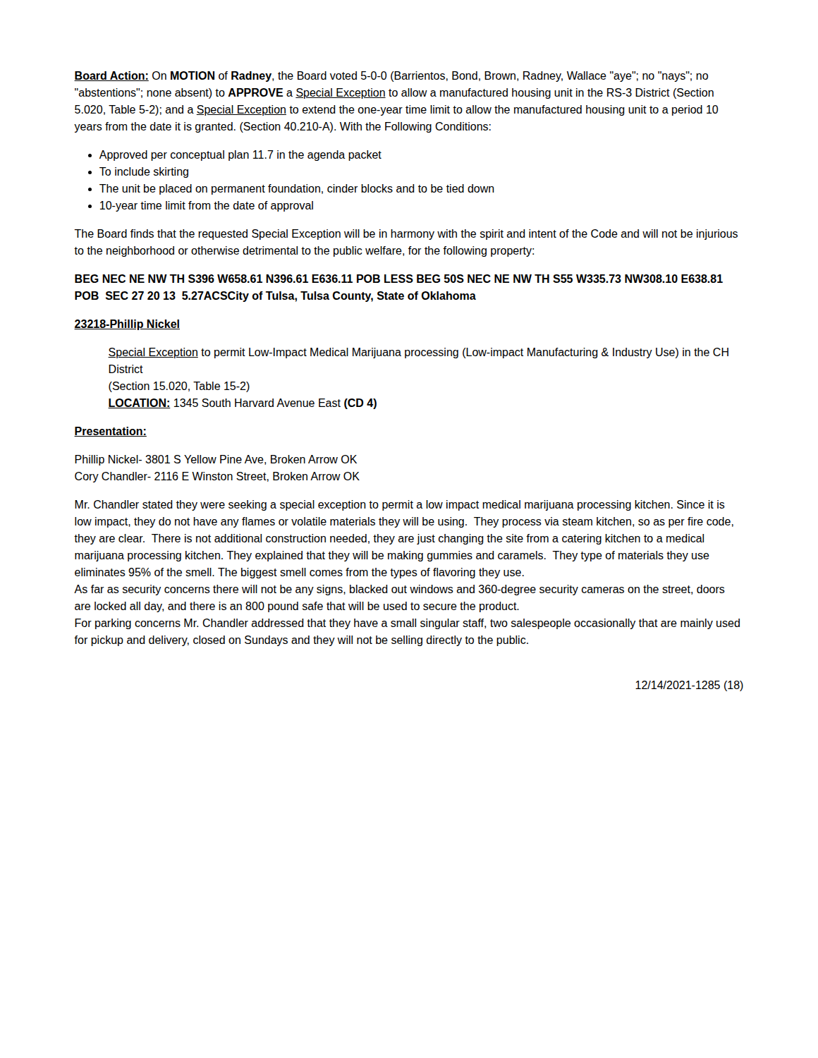Board Action: On MOTION of Radney, the Board voted 5-0-0 (Barrientos, Bond, Brown, Radney, Wallace "aye"; no "nays"; no "abstentions"; none absent) to APPROVE a Special Exception to allow a manufactured housing unit in the RS-3 District (Section 5.020, Table 5-2); and a Special Exception to extend the one-year time limit to allow the manufactured housing unit to a period 10 years from the date it is granted. (Section 40.210-A). With the Following Conditions:
Approved per conceptual plan 11.7 in the agenda packet
To include skirting
The unit be placed on permanent foundation, cinder blocks and to be tied down
10-year time limit from the date of approval
The Board finds that the requested Special Exception will be in harmony with the spirit and intent of the Code and will not be injurious to the neighborhood or otherwise detrimental to the public welfare, for the following property:
BEG NEC NE NW TH S396 W658.61 N396.61 E636.11 POB LESS BEG 50S NEC NE NW TH S55 W335.73 NW308.10 E638.81 POB SEC 27 20 13 5.27ACSCity of Tulsa, Tulsa County, State of Oklahoma
23218-Phillip Nickel
Special Exception to permit Low-Impact Medical Marijuana processing (Low-impact Manufacturing & Industry Use) in the CH District
(Section 15.020, Table 15-2)
LOCATION: 1345 South Harvard Avenue East (CD 4)
Presentation:
Phillip Nickel- 3801 S Yellow Pine Ave, Broken Arrow OK
Cory Chandler- 2116 E Winston Street, Broken Arrow OK
Mr. Chandler stated they were seeking a special exception to permit a low impact medical marijuana processing kitchen. Since it is low impact, they do not have any flames or volatile materials they will be using. They process via steam kitchen, so as per fire code, they are clear. There is not additional construction needed, they are just changing the site from a catering kitchen to a medical marijuana processing kitchen. They explained that they will be making gummies and caramels. They type of materials they use eliminates 95% of the smell. The biggest smell comes from the types of flavoring they use.
As far as security concerns there will not be any signs, blacked out windows and 360-degree security cameras on the street, doors are locked all day, and there is an 800 pound safe that will be used to secure the product.
For parking concerns Mr. Chandler addressed that they have a small singular staff, two salespeople occasionally that are mainly used for pickup and delivery, closed on Sundays and they will not be selling directly to the public.
12/14/2021-1285 (18)